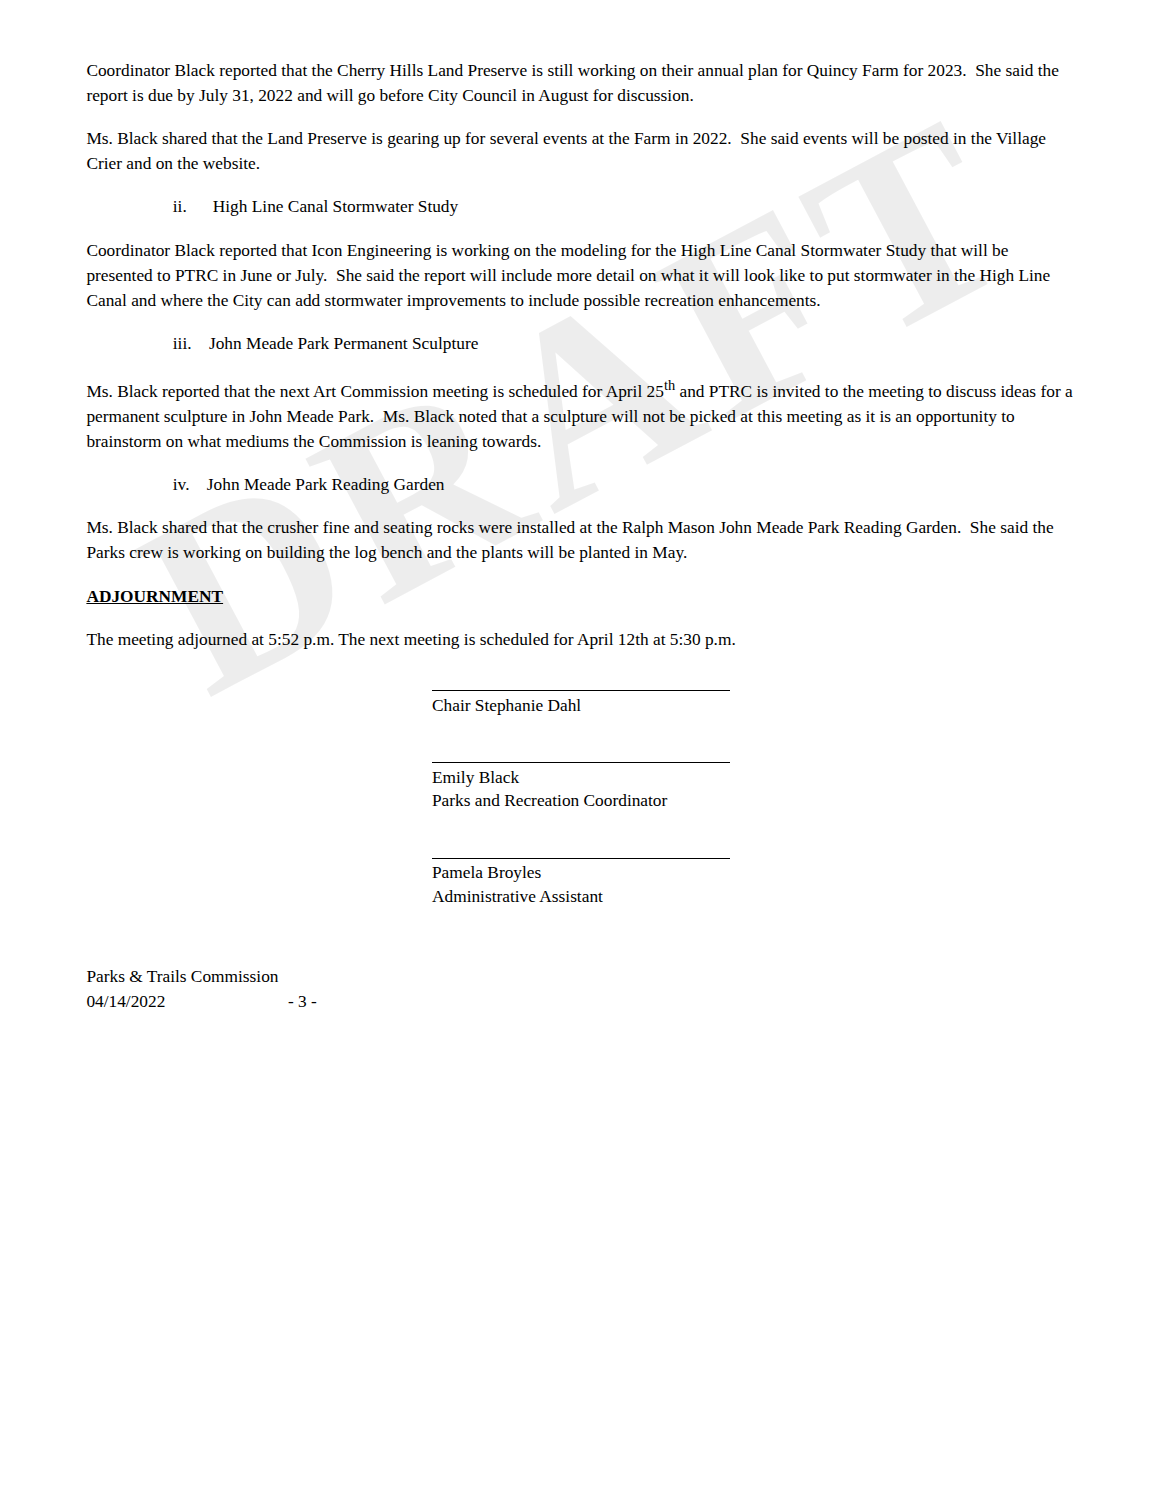DRAFT
Coordinator Black reported that the Cherry Hills Land Preserve is still working on their annual plan for Quincy Farm for 2023. She said the report is due by July 31, 2022 and will go before City Council in August for discussion.
Ms. Black shared that the Land Preserve is gearing up for several events at the Farm in 2022. She said events will be posted in the Village Crier and on the website.
ii. High Line Canal Stormwater Study
Coordinator Black reported that Icon Engineering is working on the modeling for the High Line Canal Stormwater Study that will be presented to PTRC in June or July. She said the report will include more detail on what it will look like to put stormwater in the High Line Canal and where the City can add stormwater improvements to include possible recreation enhancements.
iii. John Meade Park Permanent Sculpture
Ms. Black reported that the next Art Commission meeting is scheduled for April 25th and PTRC is invited to the meeting to discuss ideas for a permanent sculpture in John Meade Park. Ms. Black noted that a sculpture will not be picked at this meeting as it is an opportunity to brainstorm on what mediums the Commission is leaning towards.
iv. John Meade Park Reading Garden
Ms. Black shared that the crusher fine and seating rocks were installed at the Ralph Mason John Meade Park Reading Garden. She said the Parks crew is working on building the log bench and the plants will be planted in May.
ADJOURNMENT
The meeting adjourned at 5:52 p.m. The next meeting is scheduled for April 12th at 5:30 p.m.
Chair Stephanie Dahl
Emily Black
Parks and Recreation Coordinator
Pamela Broyles
Administrative Assistant
Parks & Trails Commission
04/14/2022- 3 -